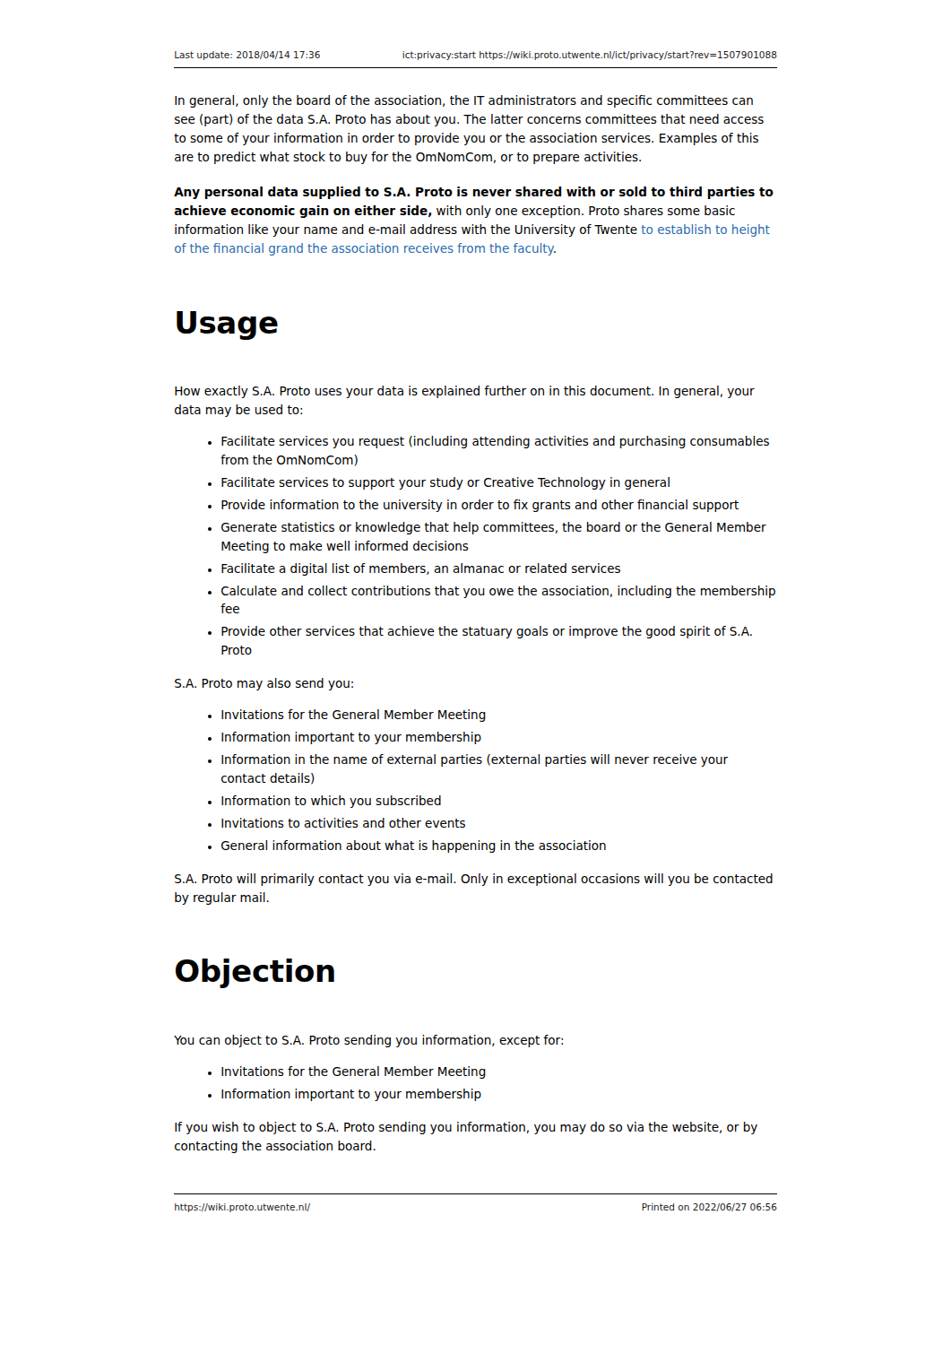Last update: 2018/04/14 17:36
ict:privacy:start https://wiki.proto.utwente.nl/ict/privacy/start?rev=1507901088
In general, only the board of the association, the IT administrators and specific committees can see (part) of the data S.A. Proto has about you. The latter concerns committees that need access to some of your information in order to provide you or the association services. Examples of this are to predict what stock to buy for the OmNomCom, or to prepare activities.
Any personal data supplied to S.A. Proto is never shared with or sold to third parties to achieve economic gain on either side, with only one exception. Proto shares some basic information like your name and e-mail address with the University of Twente to establish to height of the financial grand the association receives from the faculty.
Usage
How exactly S.A. Proto uses your data is explained further on in this document. In general, your data may be used to:
Facilitate services you request (including attending activities and purchasing consumables from the OmNomCom)
Facilitate services to support your study or Creative Technology in general
Provide information to the university in order to fix grants and other financial support
Generate statistics or knowledge that help committees, the board or the General Member Meeting to make well informed decisions
Facilitate a digital list of members, an almanac or related services
Calculate and collect contributions that you owe the association, including the membership fee
Provide other services that achieve the statuary goals or improve the good spirit of S.A. Proto
S.A. Proto may also send you:
Invitations for the General Member Meeting
Information important to your membership
Information in the name of external parties (external parties will never receive your contact details)
Information to which you subscribed
Invitations to activities and other events
General information about what is happening in the association
S.A. Proto will primarily contact you via e-mail. Only in exceptional occasions will you be contacted by regular mail.
Objection
You can object to S.A. Proto sending you information, except for:
Invitations for the General Member Meeting
Information important to your membership
If you wish to object to S.A. Proto sending you information, you may do so via the website, or by contacting the association board.
https://wiki.proto.utwente.nl/
Printed on 2022/06/27 06:56